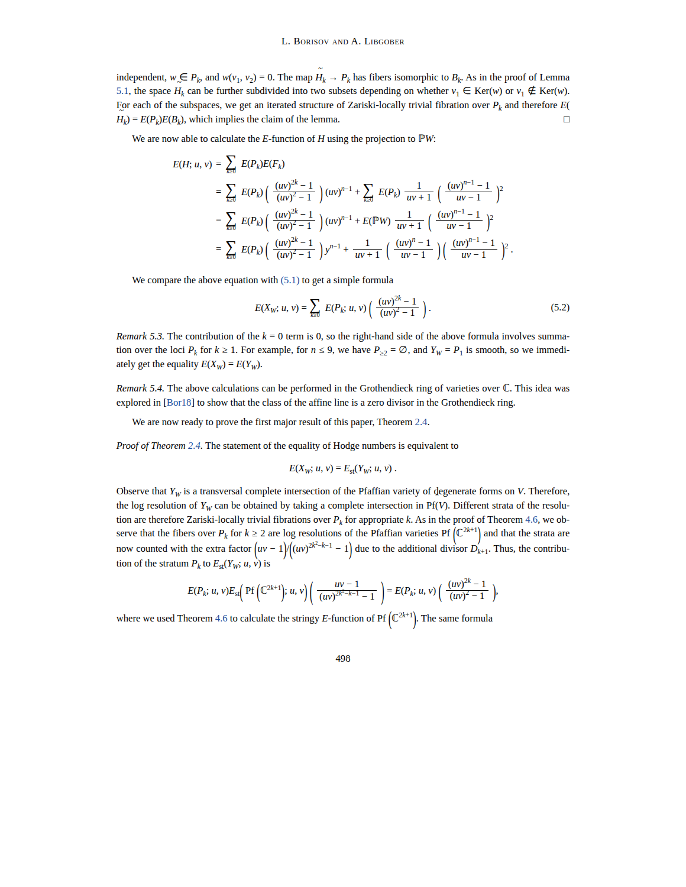L. Borisov and A. Libgober
independent, w ∈ Pk, and w(v1, v2) = 0. The map ~Hk → Pk has fibers isomorphic to Bk. As in the proof of Lemma 5.1, the space ~Hk can be further subdivided into two subsets depending on whether v1 ∈ Ker(w) or v1 ∉ Ker(w). For each of the subspaces, we get an iterated structure of Zariski-locally trivial fibration over Pk and therefore E(~Hk) = E(Pk)E(Bk), which implies the claim of the lemma. □
We are now able to calculate the E-function of H using the projection to ℙW:
| E ( H ; u , v ) | = | ∑ k ≥0 E ( P k ) E ( F k ) |
| | = | ∑ k ≥0 E ( P k ) ( ( uv ) 2 k − 1 ( uv ) 2 − 1 ) ( uv ) n −1 + ∑ k ≥0 E ( P k ) 1 uv + 1 ( ( uv ) n −1 − 1 uv − 1 ) 2 |
| | = | ∑ k ≥0 E ( P k ) ( ( uv ) 2 k − 1 ( uv ) 2 − 1 ) ( uv ) n −1 + E ( ℙ W ) 1 uv + 1 ( ( uv ) n −1 − 1 uv − 1 ) 2 |
| | = | ∑ k ≥0 E ( P k ) ( ( uv ) 2 k − 1 ( uv ) 2 − 1 ) y n −1 + 1 uv + 1 ( ( uv ) n − 1 uv − 1 ) ( ( uv ) n −1 − 1 uv − 1 ) 2 . |
We compare the above equation with (5.1) to get a simple formula
(5.2)
E(XW; u, v) = ∑k≥0 E(Pk; u, v) ( (uv)2k − 1(uv)2 − 1 ) .
Remark 5.3. The contribution of the k = 0 term is 0, so the right-hand side of the above formula involves summation over the loci Pk for k ≥ 1. For example, for n ≤ 9, we have P≥2 = ∅, and YW = P1 is smooth, so we immediately get the equality E(XW) = E(YW).
Remark 5.4. The above calculations can be performed in the Grothendieck ring of varieties over ℂ. This idea was explored in [Bor18] to show that the class of the affine line is a zero divisor in the Grothendieck ring.
We are now ready to prove the first major result of this paper, Theorem 2.4.
Proof of Theorem 2.4. The statement of the equality of Hodge numbers is equivalent to
E(XW; u, v) = Est(YW; u, v) .
Observe that YW is a transversal complete intersection of the Pfaffian variety of degenerate forms on V. Therefore, the log resolution of YW can be obtained by taking a complete intersection in ̂Pf(V). Different strata of the resolution are therefore Zariski-locally trivial fibrations over Pk for appropriate k. As in the proof of Theorem 4.6, we observe that the fibers over Pk for k ≥ 2 are log resolutions of the Pfaffian varieties Pf (ℂ2k+1) and that the strata are now counted with the extra factor (uv − 1)/((uv)2k2−k−1 − 1) due to the additional divisor Dk+1. Thus, the contribution of the stratum Pk to Est(YW; u, v) is
E(Pk; u, v)Est( Pf (ℂ2k+1); u, v) ( uv − 1(uv)2k2−k−1 − 1 ) = E(Pk; u, v) ( (uv)2k − 1(uv)2 − 1 ),
where we used Theorem 4.6 to calculate the stringy E-function of Pf (ℂ2k+1). The same formula
498